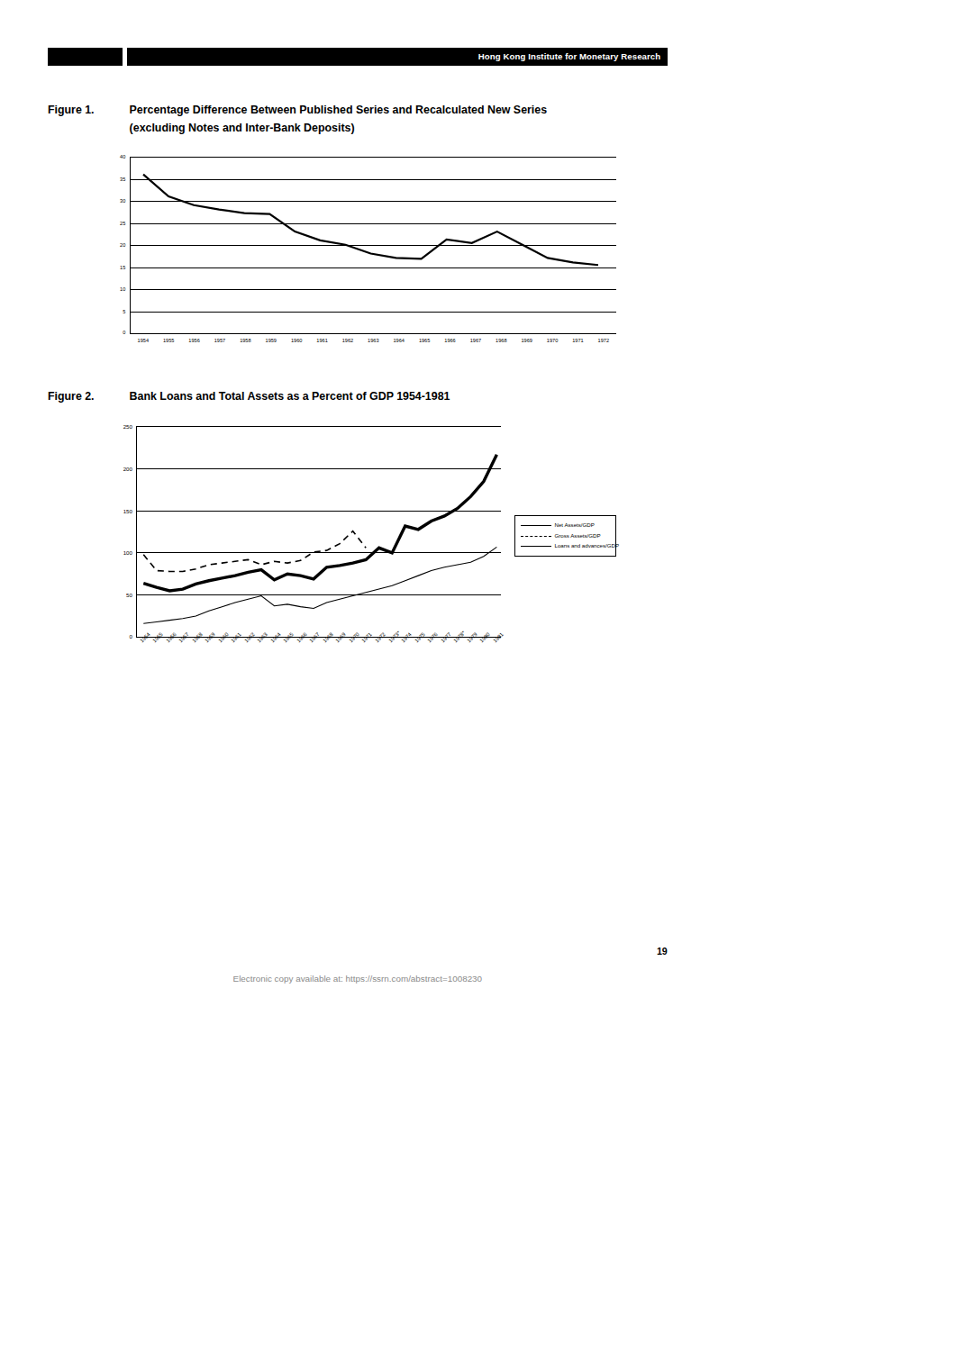Hong Kong Institute for Monetary Research
Figure 1. Percentage Difference Between Published Series and Recalculated New Series (excluding Notes and Inter-Bank Deposits)
40
35
30
25
20
15
10
5
0
19541955195619571958 19591960196119621963 19641965196619671968 1969197019711972
Figure 2. Bank Loans and Total Assets as a Percent of GDP 1954-1981
250
200
150
100
50
0
1954 1955 1956 1957 1958 1959 1960 1961 1962 1963 1964 1965 1966 1967 1968 1969 1970 1971 1972 1973* 1974 1975 1976 1977 1978* 1979 1980 1981
Net Assets/GDP
Gross Assets/GDP
Loans and advances/GDP
19
Electronic copy available at: https://ssrn.com/abstract=1008230